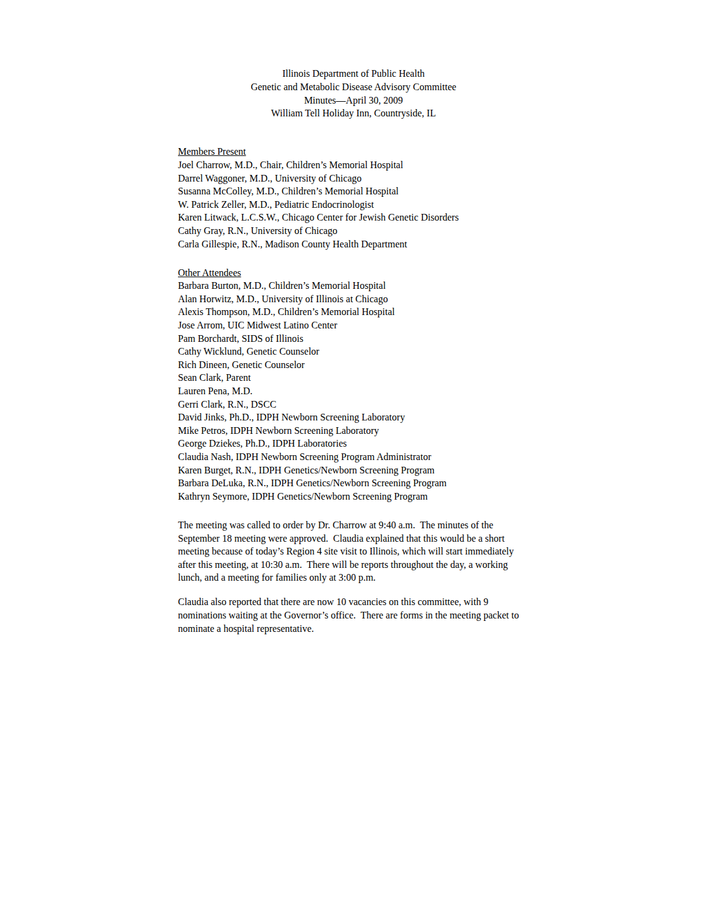Illinois Department of Public Health
Genetic and Metabolic Disease Advisory Committee
Minutes—April 30, 2009
William Tell Holiday Inn, Countryside, IL
Members Present
Joel Charrow, M.D., Chair, Children’s Memorial Hospital
Darrel Waggoner, M.D., University of Chicago
Susanna McColley, M.D., Children’s Memorial Hospital
W. Patrick Zeller, M.D., Pediatric Endocrinologist
Karen Litwack, L.C.S.W., Chicago Center for Jewish Genetic Disorders
Cathy Gray, R.N., University of Chicago
Carla Gillespie, R.N., Madison County Health Department
Other Attendees
Barbara Burton, M.D., Children’s Memorial Hospital
Alan Horwitz, M.D., University of Illinois at Chicago
Alexis Thompson, M.D., Children’s Memorial Hospital
Jose Arrom, UIC Midwest Latino Center
Pam Borchardt, SIDS of Illinois
Cathy Wicklund, Genetic Counselor
Rich Dineen, Genetic Counselor
Sean Clark, Parent
Lauren Pena, M.D.
Gerri Clark, R.N., DSCC
David Jinks, Ph.D., IDPH Newborn Screening Laboratory
Mike Petros, IDPH Newborn Screening Laboratory
George Dziekes, Ph.D., IDPH Laboratories
Claudia Nash, IDPH Newborn Screening Program Administrator
Karen Burget, R.N., IDPH Genetics/Newborn Screening Program
Barbara DeLuka, R.N., IDPH Genetics/Newborn Screening Program
Kathryn Seymore, IDPH Genetics/Newborn Screening Program
The meeting was called to order by Dr. Charrow at 9:40 a.m. The minutes of the September 18 meeting were approved. Claudia explained that this would be a short meeting because of today’s Region 4 site visit to Illinois, which will start immediately after this meeting, at 10:30 a.m. There will be reports throughout the day, a working lunch, and a meeting for families only at 3:00 p.m.
Claudia also reported that there are now 10 vacancies on this committee, with 9 nominations waiting at the Governor’s office. There are forms in the meeting packet to nominate a hospital representative.